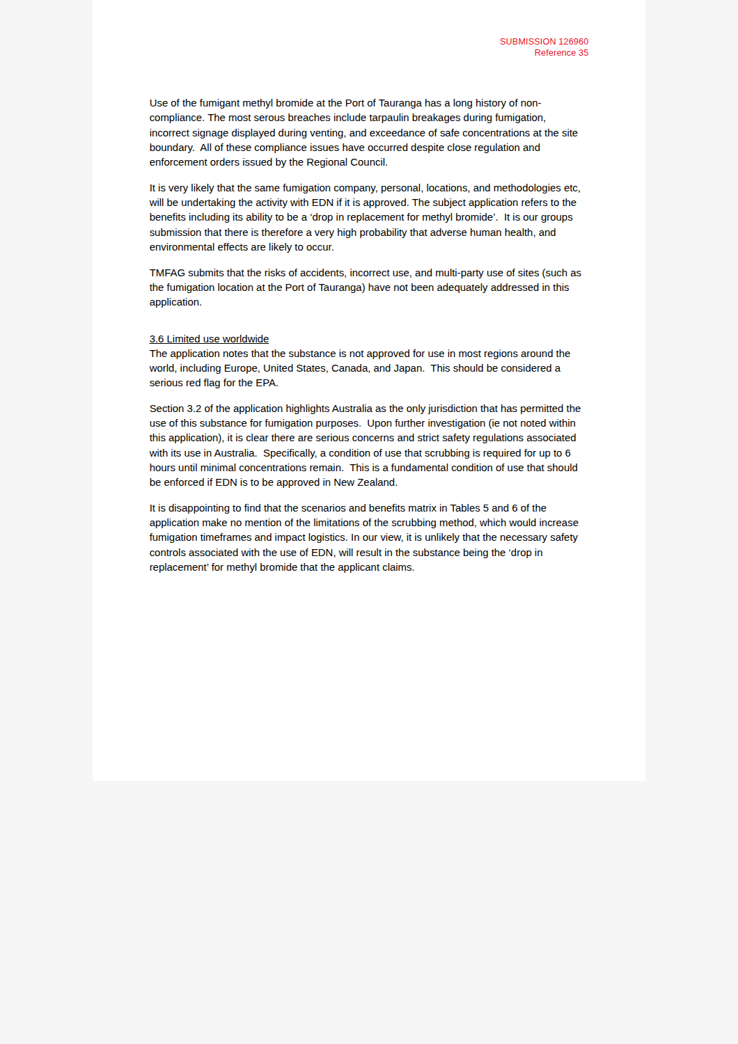SUBMISSION 126960
Reference 35
Use of the fumigant methyl bromide at the Port of Tauranga has a long history of non-compliance. The most serous breaches include tarpaulin breakages during fumigation, incorrect signage displayed during venting, and exceedance of safe concentrations at the site boundary. All of these compliance issues have occurred despite close regulation and enforcement orders issued by the Regional Council.
It is very likely that the same fumigation company, personal, locations, and methodologies etc, will be undertaking the activity with EDN if it is approved. The subject application refers to the benefits including its ability to be a ‘drop in replacement for methyl bromide’. It is our groups submission that there is therefore a very high probability that adverse human health, and environmental effects are likely to occur.
TMFAG submits that the risks of accidents, incorrect use, and multi-party use of sites (such as the fumigation location at the Port of Tauranga) have not been adequately addressed in this application.
3.6 Limited use worldwide
The application notes that the substance is not approved for use in most regions around the world, including Europe, United States, Canada, and Japan. This should be considered a serious red flag for the EPA.
Section 3.2 of the application highlights Australia as the only jurisdiction that has permitted the use of this substance for fumigation purposes. Upon further investigation (ie not noted within this application), it is clear there are serious concerns and strict safety regulations associated with its use in Australia. Specifically, a condition of use that scrubbing is required for up to 6 hours until minimal concentrations remain. This is a fundamental condition of use that should be enforced if EDN is to be approved in New Zealand.
It is disappointing to find that the scenarios and benefits matrix in Tables 5 and 6 of the application make no mention of the limitations of the scrubbing method, which would increase fumigation timeframes and impact logistics. In our view, it is unlikely that the necessary safety controls associated with the use of EDN, will result in the substance being the ‘drop in replacement’ for methyl bromide that the applicant claims.